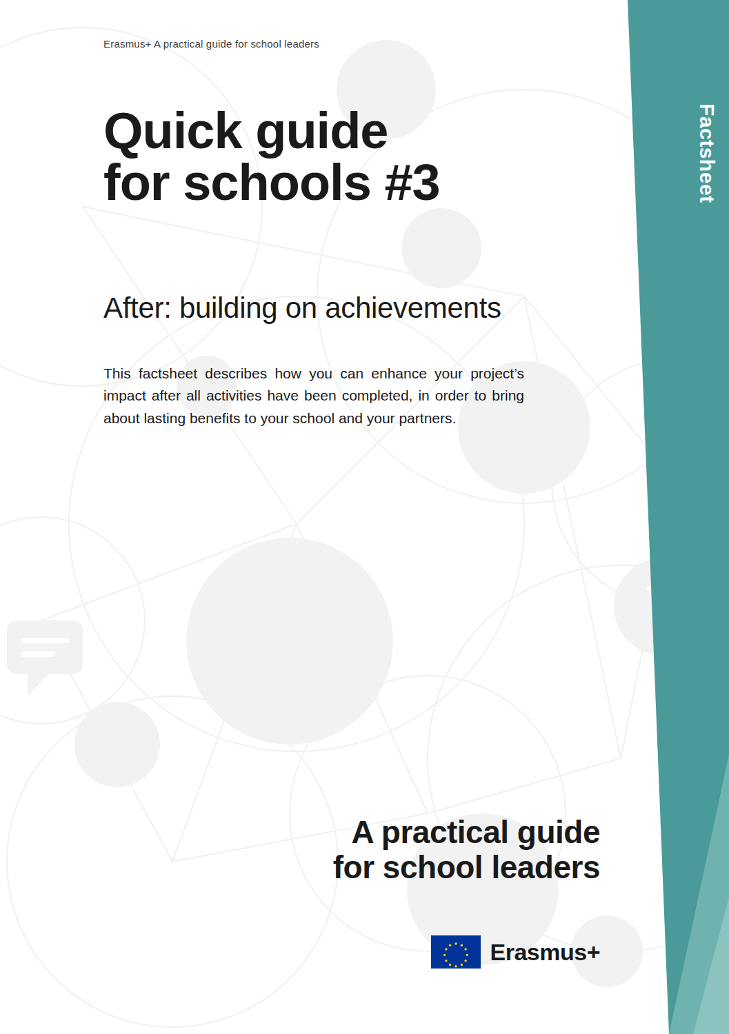Factsheet
Erasmus+ A practical guide for school leaders
Quick guide
for schools #3
After: building on achievements
This factsheet describes how you can enhance your project’s impact after all activities have been completed, in order to bring about lasting benefits to your school and your partners.
A practical guide
for school leaders
Erasmus+